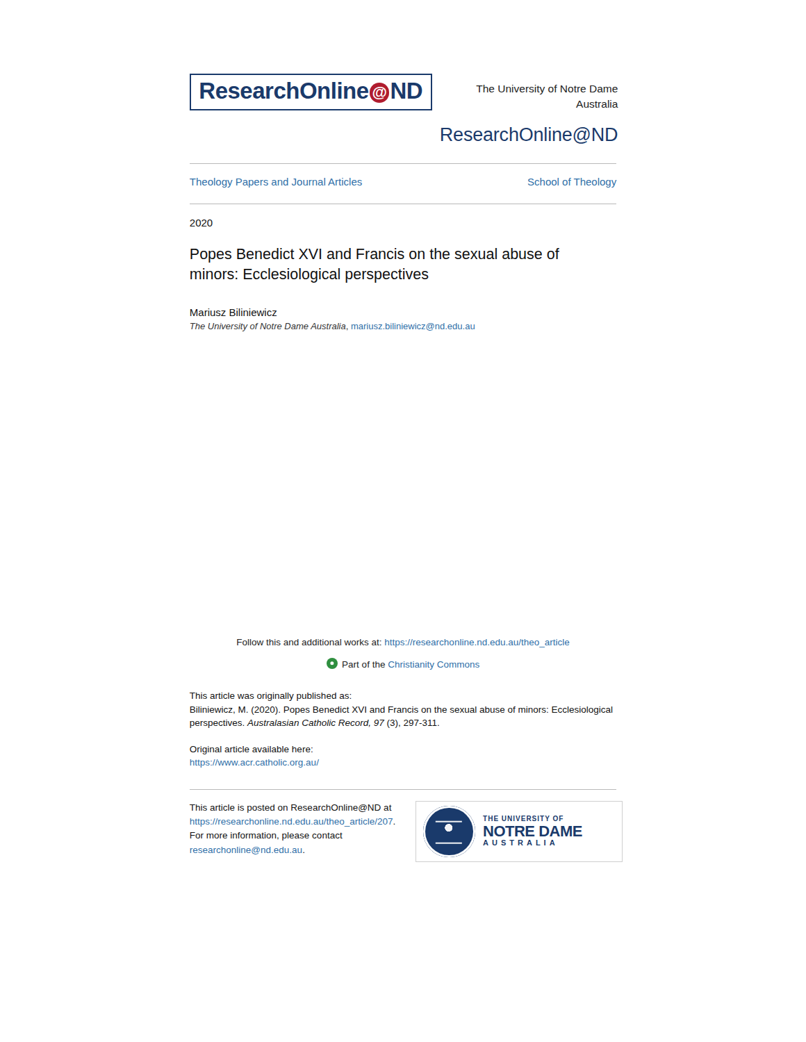ResearchOnline@ND
The University of Notre Dame Australia
ResearchOnline@ND
Theology Papers and Journal Articles
School of Theology
2020
Popes Benedict XVI and Francis on the sexual abuse of minors: Ecclesiological perspectives
Mariusz Biliniewicz
The University of Notre Dame Australia, mariusz.biliniewicz@nd.edu.au
Follow this and additional works at: https://researchonline.nd.edu.au/theo_article
Part of the Christianity Commons
This article was originally published as:
Biliniewicz, M. (2020). Popes Benedict XVI and Francis on the sexual abuse of minors: Ecclesiological perspectives. Australasian Catholic Record, 97 (3), 297-311.
Original article available here:
https://www.acr.catholic.org.au/
This article is posted on ResearchOnline@ND at
https://researchonline.nd.edu.au/theo_article/207. For more information, please contact researchonline@nd.edu.au.
THE UNIVERSITY OF
NOTRE DAME
AUSTRALIA